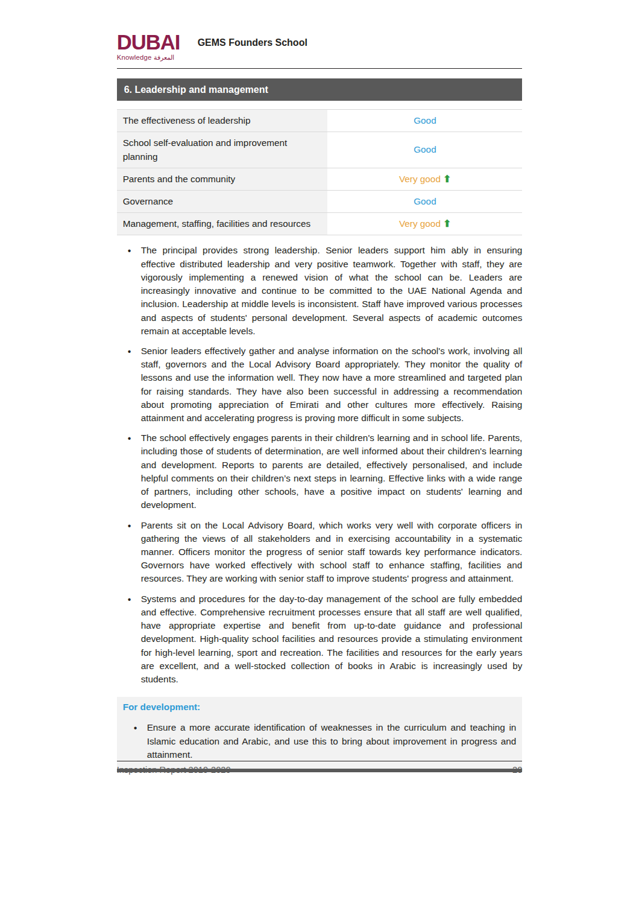DUBAI Knowledge المعرفة
GEMS Founders School
6. Leadership and management
| The effectiveness of leadership | Good |
| School self-evaluation and improvement planning | Good |
| Parents and the community | Very good ⬆ |
| Governance | Good |
| Management, staffing, facilities and resources | Very good ⬆ |
The principal provides strong leadership. Senior leaders support him ably in ensuring effective distributed leadership and very positive teamwork. Together with staff, they are vigorously implementing a renewed vision of what the school can be. Leaders are increasingly innovative and continue to be committed to the UAE National Agenda and inclusion. Leadership at middle levels is inconsistent. Staff have improved various processes and aspects of students' personal development. Several aspects of academic outcomes remain at acceptable levels.
Senior leaders effectively gather and analyse information on the school's work, involving all staff, governors and the Local Advisory Board appropriately. They monitor the quality of lessons and use the information well. They now have a more streamlined and targeted plan for raising standards. They have also been successful in addressing a recommendation about promoting appreciation of Emirati and other cultures more effectively. Raising attainment and accelerating progress is proving more difficult in some subjects.
The school effectively engages parents in their children's learning and in school life. Parents, including those of students of determination, are well informed about their children's learning and development. Reports to parents are detailed, effectively personalised, and include helpful comments on their children’s next steps in learning. Effective links with a wide range of partners, including other schools, have a positive impact on students' learning and development.
Parents sit on the Local Advisory Board, which works very well with corporate officers in gathering the views of all stakeholders and in exercising accountability in a systematic manner. Officers monitor the progress of senior staff towards key performance indicators. Governors have worked effectively with school staff to enhance staffing, facilities and resources. They are working with senior staff to improve students' progress and attainment.
Systems and procedures for the day-to-day management of the school are fully embedded and effective. Comprehensive recruitment processes ensure that all staff are well qualified, have appropriate expertise and benefit from up-to-date guidance and professional development. High-quality school facilities and resources provide a stimulating environment for high-level learning, sport and recreation. The facilities and resources for the early years are excellent, and a well-stocked collection of books in Arabic is increasingly used by students.
For development:
Ensure a more accurate identification of weaknesses in the curriculum and teaching in Islamic education and Arabic, and use this to bring about improvement in progress and attainment.
Inspection Report 2019-2020 20